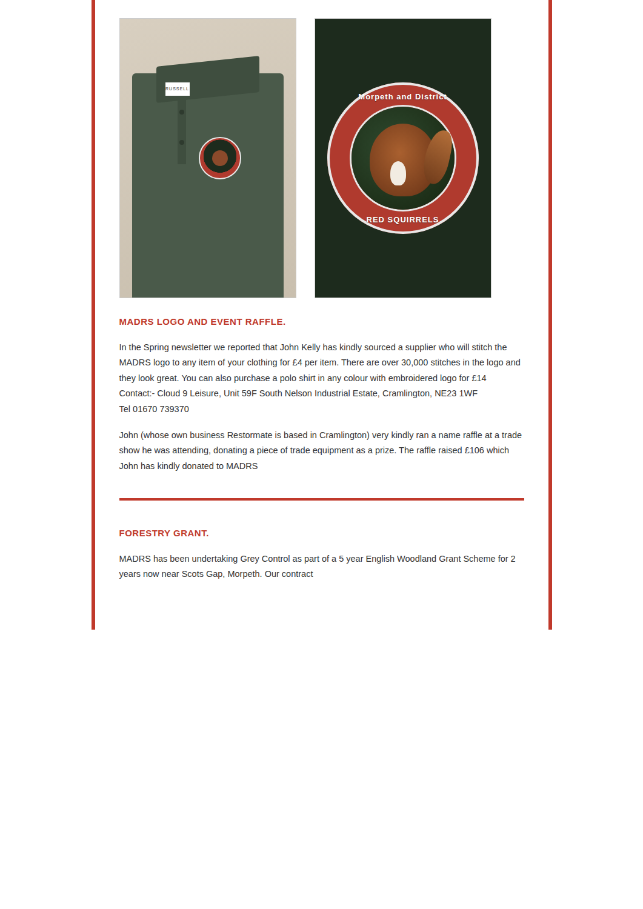RUSSELL
Morpeth and District
RED SQUIRRELS
MADRS LOGO AND EVENT RAFFLE.
In the Spring newsletter we reported that John Kelly has kindly sourced a supplier who will stitch the MADRS logo to any item of your clothing for £4 per item. There are over 30,000 stitches in the logo and they look great. You can also purchase a polo shirt in any colour with embroidered logo for £14
Contact:- Cloud 9 Leisure, Unit 59F South Nelson Industrial Estate, Cramlington, NE23 1WF
Tel 01670 739370
John (whose own business Restormate is based in Cramlington) very kindly ran a name raffle at a trade show he was attending, donating a piece of trade equipment as a prize. The raffle raised £106 which John has kindly donated to MADRS
FORESTRY GRANT.
MADRS has been undertaking Grey Control as part of a 5 year English Woodland Grant Scheme for 2 years now near Scots Gap, Morpeth. Our contract